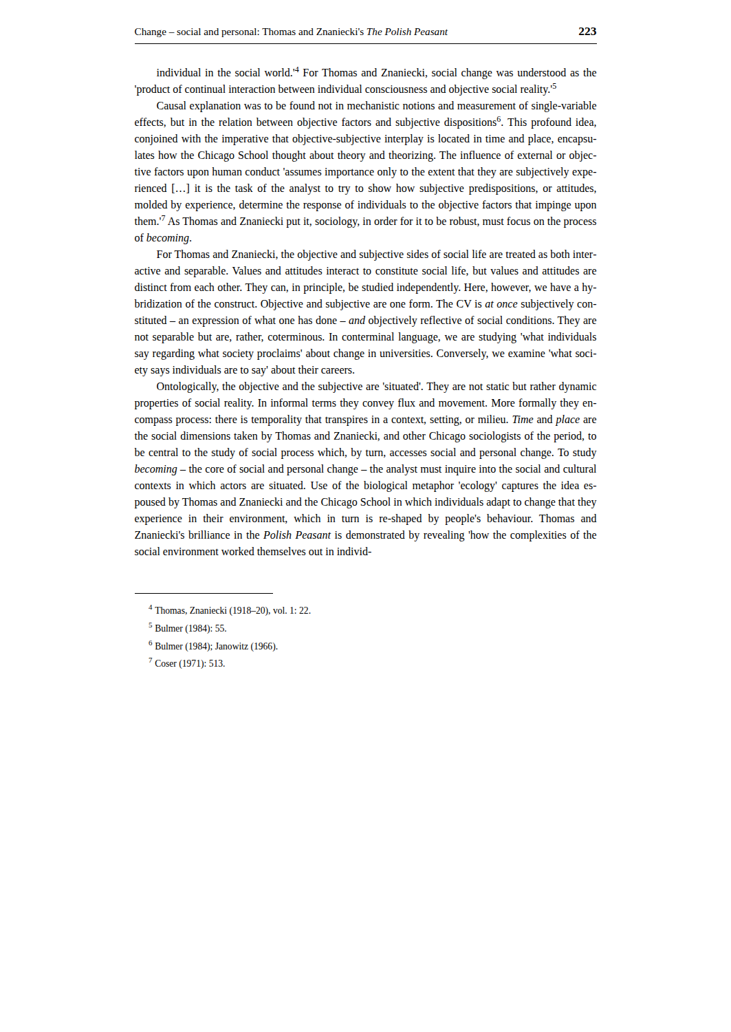Change – social and personal: Thomas and Znaniecki's The Polish Peasant 223
individual in the social world.'4 For Thomas and Znaniecki, social change was understood as the 'product of continual interaction between individual consciousness and objective social reality.'5
Causal explanation was to be found not in mechanistic notions and measurement of single-variable effects, but in the relation between objective factors and subjective dispositions6. This profound idea, conjoined with the imperative that objective-subjective interplay is located in time and place, encapsulates how the Chicago School thought about theory and theorizing. The influence of external or objective factors upon human conduct 'assumes importance only to the extent that they are subjectively experienced […] it is the task of the analyst to try to show how subjective predispositions, or attitudes, molded by experience, determine the response of individuals to the objective factors that impinge upon them.'7 As Thomas and Znaniecki put it, sociology, in order for it to be robust, must focus on the process of becoming.
For Thomas and Znaniecki, the objective and subjective sides of social life are treated as both interactive and separable. Values and attitudes interact to constitute social life, but values and attitudes are distinct from each other. They can, in principle, be studied independently. Here, however, we have a hybridization of the construct. Objective and subjective are one form. The CV is at once subjectively constituted – an expression of what one has done – and objectively reflective of social conditions. They are not separable but are, rather, coterminous. In conterminal language, we are studying 'what individuals say regarding what society proclaims' about change in universities. Conversely, we examine 'what society says individuals are to say' about their careers.
Ontologically, the objective and the subjective are 'situated'. They are not static but rather dynamic properties of social reality. In informal terms they convey flux and movement. More formally they encompass process: there is temporality that transpires in a context, setting, or milieu. Time and place are the social dimensions taken by Thomas and Znaniecki, and other Chicago sociologists of the period, to be central to the study of social process which, by turn, accesses social and personal change. To study becoming – the core of social and personal change – the analyst must inquire into the social and cultural contexts in which actors are situated. Use of the biological metaphor 'ecology' captures the idea espoused by Thomas and Znaniecki and the Chicago School in which individuals adapt to change that they experience in their environment, which in turn is re-shaped by people's behaviour. Thomas and Znaniecki's brilliance in the Polish Peasant is demonstrated by revealing 'how the complexities of the social environment worked themselves out in individ-
4 Thomas, Znaniecki (1918–20), vol. 1: 22.
5 Bulmer (1984): 55.
6 Bulmer (1984); Janowitz (1966).
7 Coser (1971): 513.